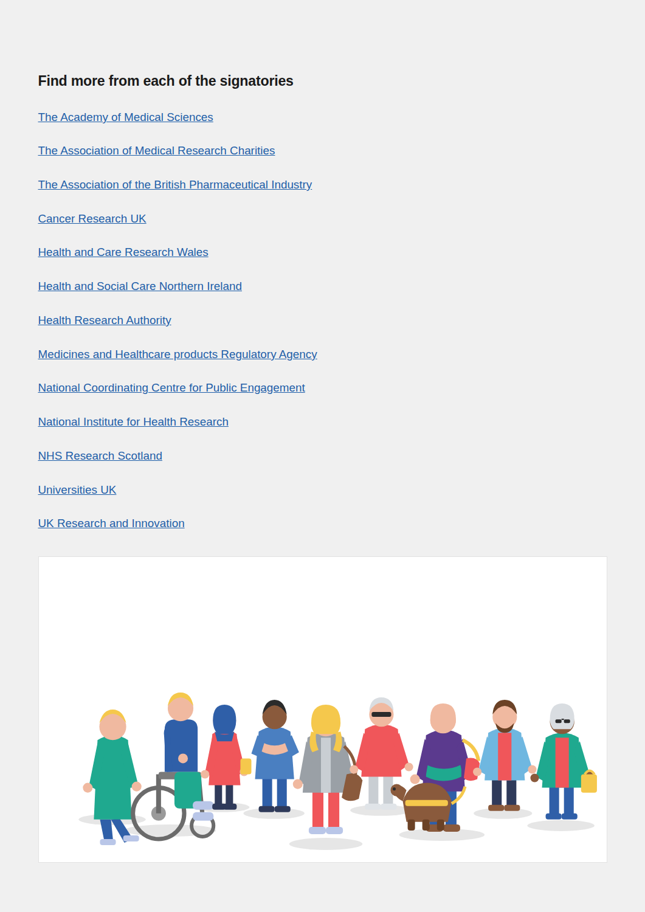Find more from each of the signatories
The Academy of Medical Sciences
The Association of Medical Research Charities
The Association of the British Pharmaceutical Industry
Cancer Research UK
Health and Care Research Wales
Health and Social Care Northern Ireland
Health Research Authority
Medicines and Healthcare products Regulatory Agency
National Coordinating Centre for Public Engagement
National Institute for Health Research
NHS Research Scotland
Universities UK
UK Research and Innovation